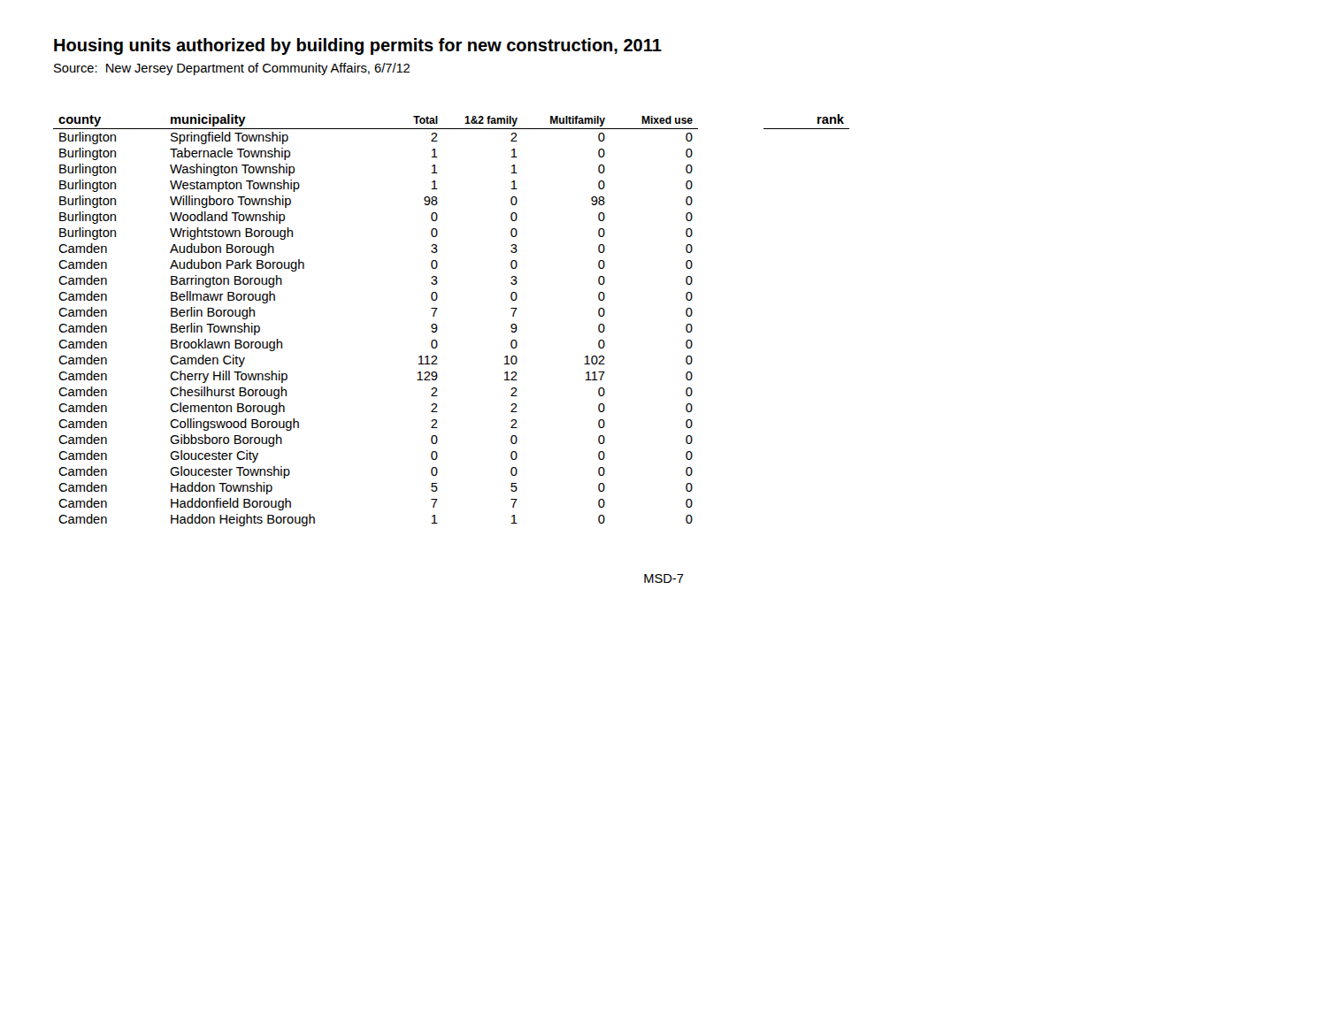Housing units authorized by building permits for new construction, 2011
Source: New Jersey Department of Community Affairs, 6/7/12
| county | municipality | Total | 1&2 family | Multifamily | Mixed use | | rank |
| --- | --- | --- | --- | --- | --- | --- | --- |
| Burlington | Springfield Township | 2 | 2 | 0 | 0 | | |
| Burlington | Tabernacle Township | 1 | 1 | 0 | 0 | | |
| Burlington | Washington Township | 1 | 1 | 0 | 0 | | |
| Burlington | Westampton Township | 1 | 1 | 0 | 0 | | |
| Burlington | Willingboro Township | 98 | 0 | 98 | 0 | | |
| Burlington | Woodland Township | 0 | 0 | 0 | 0 | | |
| Burlington | Wrightstown Borough | 0 | 0 | 0 | 0 | | |
| Camden | Audubon Borough | 3 | 3 | 0 | 0 | | |
| Camden | Audubon Park Borough | 0 | 0 | 0 | 0 | | |
| Camden | Barrington Borough | 3 | 3 | 0 | 0 | | |
| Camden | Bellmawr Borough | 0 | 0 | 0 | 0 | | |
| Camden | Berlin Borough | 7 | 7 | 0 | 0 | | |
| Camden | Berlin Township | 9 | 9 | 0 | 0 | | |
| Camden | Brooklawn Borough | 0 | 0 | 0 | 0 | | |
| Camden | Camden City | 112 | 10 | 102 | 0 | | |
| Camden | Cherry Hill Township | 129 | 12 | 117 | 0 | | |
| Camden | Chesilhurst Borough | 2 | 2 | 0 | 0 | | |
| Camden | Clementon Borough | 2 | 2 | 0 | 0 | | |
| Camden | Collingswood Borough | 2 | 2 | 0 | 0 | | |
| Camden | Gibbsboro Borough | 0 | 0 | 0 | 0 | | |
| Camden | Gloucester City | 0 | 0 | 0 | 0 | | |
| Camden | Gloucester Township | 0 | 0 | 0 | 0 | | |
| Camden | Haddon Township | 5 | 5 | 0 | 0 | | |
| Camden | Haddonfield Borough | 7 | 7 | 0 | 0 | | |
| Camden | Haddon Heights Borough | 1 | 1 | 0 | 0 | | |
MSD-7